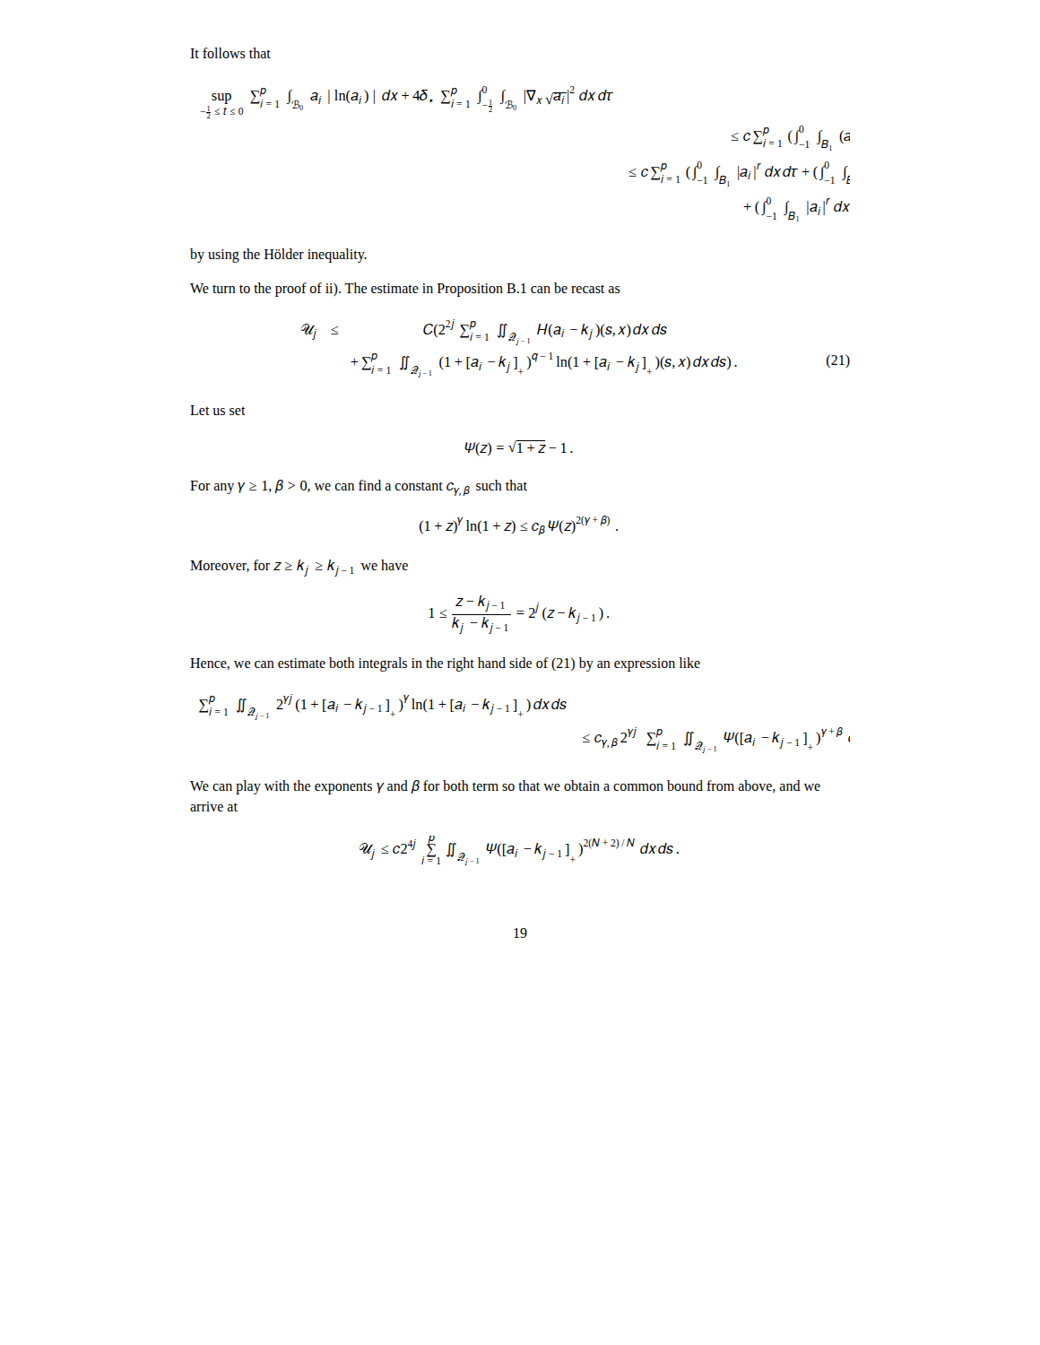It follows that
sup −12≤t≤0 ∑ i=1 p ∫ℬ0 ai |ln(ai)| dx + 4δ⋆ ∑ i=1 p ∫−120 ∫ℬ0 |∇xai| 2 dxdτ ≤ c ∑ i=1 p ( ∫−10 ∫B1 ( air + ai + ai ) dxdτ ) ≤ c ∑ i=1 p ( ∫−10 ∫B1 |ai|r dxdτ + ( ∫−10 ∫B1 |ai|r dxdτ ) 1/(2r) meas(B1)1−1/(2r) + ( ∫−10 ∫B1 |ai|r dxdτ ) 1/r meas(B1)1−1/r ) ,
by using the Hölder inequality.
We turn to the proof of ii). The estimate in Proposition B.1 can be recast as
𝒰j ≤ C ( 22j ∑ i=1 p ∬𝒬j−1 H(ai−kj) (s,x) dxds + ∑ i=1 p ∬𝒬j−1 (1+[ai−kj]+) q−1 ln(1+[ai−kj]+) (s,x) dxds ) .
(21)
Let us set
Ψ(z) = 1+z −1.
For any γ≥1, β>0, we can find a constant cγ,β such that
(1+z)γ ln(1+z) ≤ cβ Ψ(z)2(γ+β) .
Moreover, for z≥kj≥kj−1 we have
1 ≤ z−kj−1 kj−kj−1 = 2j (z−kj−1) .
Hence, we can estimate both integrals in the right hand side of (21) by an expression like
∑ i=1 p ∬𝒬j−1 2γj (1+[ai−kj−1]+) γ ln(1+[ai−kj−1]+) dxds ≤ cγ,β 2γj ∑ i=1 p ∬𝒬j−1 Ψ ([ai−kj−1]+) γ+β dxds .
We can play with the exponents γ and β for both term so that we obtain a common bound from above, and we arrive at
𝒰j ≤ c 24j ∑ i=1 p ∬𝒬j−1 Ψ ([ai−kj−1]+) 2(N+2)/N dxds .
19